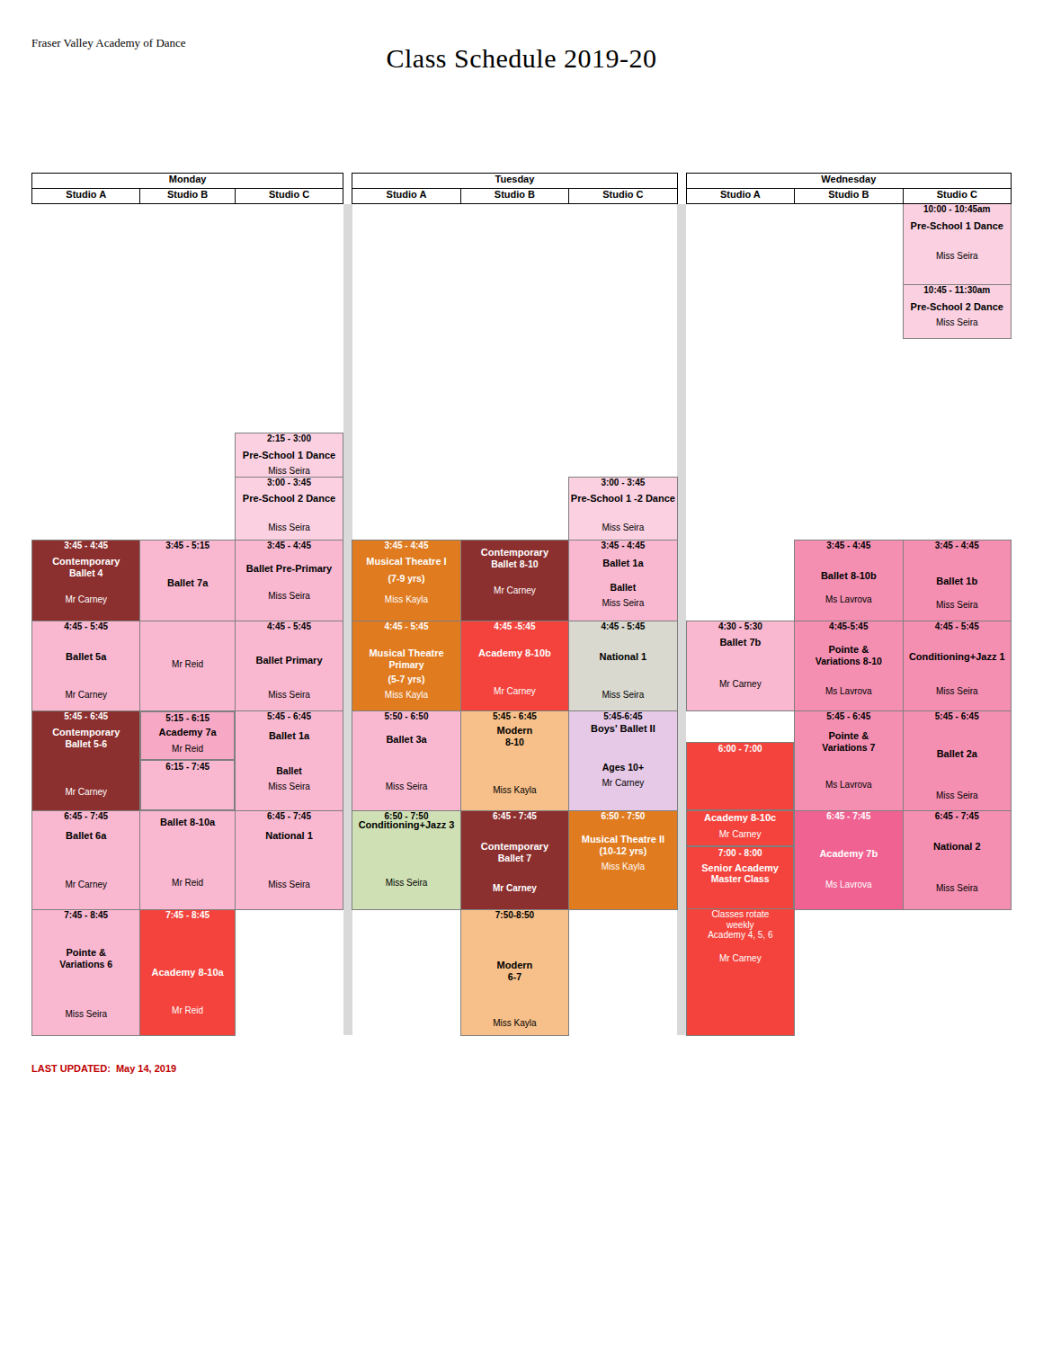Fraser Valley Academy of Dance
Class Schedule 2019-20
| Monday | | Tuesday | | Wednesday |
| Studio A | Studio B | Studio C | | Studio A | Studio B | Studio C | | Studio A | Studio B | Studio C |
| | | | | | | | | | | 10:00 - 10:45am Pre-School 1 Dance Miss Seira |
| | | | | | | | | | | 10:45 - 11:30am Pre-School 2 Dance Miss Seira |
| | | 2:15 - 3:00 Pre-School 1 Dance Miss Seira | | | | | | | | |
| | | 3:00 - 3:45 Pre-School 2 Dance Miss Seira | | | | 3:00 - 3:45 Pre-School 1 -2 Dance Miss Seira | | | | |
| 3:45 - 4:45 Contemporary Ballet 4 Mr Carney | 3:45 - 5:15 Ballet 7a | 3:45 - 4:45 Ballet Pre-Primary Miss Seira | | 3:45 - 4:45 Musical Theatre I (7-9 yrs) Miss Kayla | 3:30 - 4:45 Contemporary Ballet 8-10 Mr Carney | 3:45 - 4:45 Ballet 1a Ballet Miss Seira | | | 3:45 - 4:45 Ballet 8-10b Ms Lavrova | 3:45 - 4:45 Ballet 1b Miss Seira |
| 4:45 - 5:45 Ballet 5a Mr Carney | Mr Reid | 4:45 - 5:45 Ballet Primary Miss Seira | | 4:45 - 5:45 Musical Theatre Primary (5-7 yrs) Miss Kayla | 4:45 -5:45 Academy 8-10b Mr Carney | 4:45 - 5:45 National 1 Miss Seira | | 4:30 - 5:30 Ballet 7b Mr Carney | 4:45-5:45 Pointe & Variations 8-10 Ms Lavrova | 4:45 - 5:45 Conditioning+Jazz 1 Miss Seira |
| 5:45 - 6:45 Contemporary Ballet 5-6 Mr Carney | 5:15 - 6:15 Academy 7a Mr Reid 6:15 - 7:45 | 5:45 - 6:45 Ballet 1a Ballet Miss Seira | | 5:50 - 6:50 Ballet 3a Miss Seira | 5:45 - 6:45 Modern 8-10 Miss Kayla | 5:45-6:45 Boys' Ballet II Ages 10+ Mr Carney | | 6:00 - 7:00 | 5:45 - 6:45 Pointe & Variations 7 Ms Lavrova | 5:45 - 6:45 Ballet 2a Miss Seira |
| 6:45 - 7:45 Ballet 6a Mr Carney | Ballet 8-10a Mr Reid | 6:45 - 7:45 National 1 Miss Seira | | 6:50 - 7:50 Conditioning+Jazz 3 Miss Seira | 6:45 - 7:45 Contemporary Ballet 7 Mr Carney | 6:50 - 7:50 Musical Theatre II (10-12 yrs) Miss Kayla | | Academy 8-10c Mr Carney 7:00 - 8:00 Senior Academy Master Class | 6:45 - 7:45 Academy 7b Ms Lavrova | 6:45 - 7:45 National 2 Miss Seira |
| 7:45 - 8:45 Pointe & Variations 6 Miss Seira | 7:45 - 8:45 Academy 8-10a Mr Reid | | | | 7:50-8:50 Modern 6-7 Miss Kayla | | | Classes rotate weekly Academy 4, 5, 6 Mr Carney | | |
LAST UPDATED: May 14, 2019